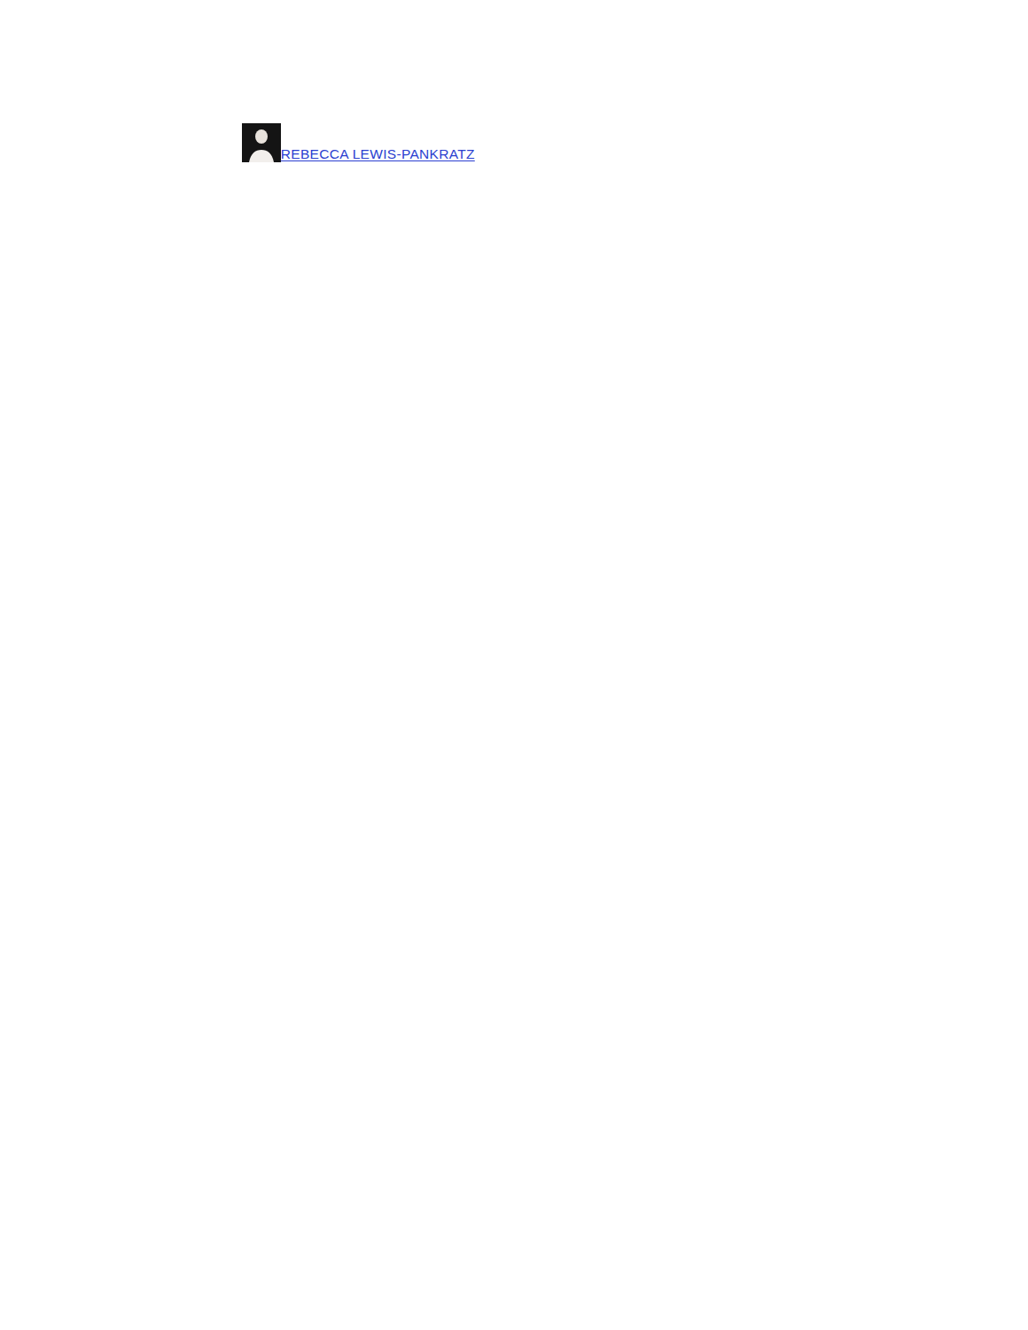REBECCA LEWIS-PANKRATZ